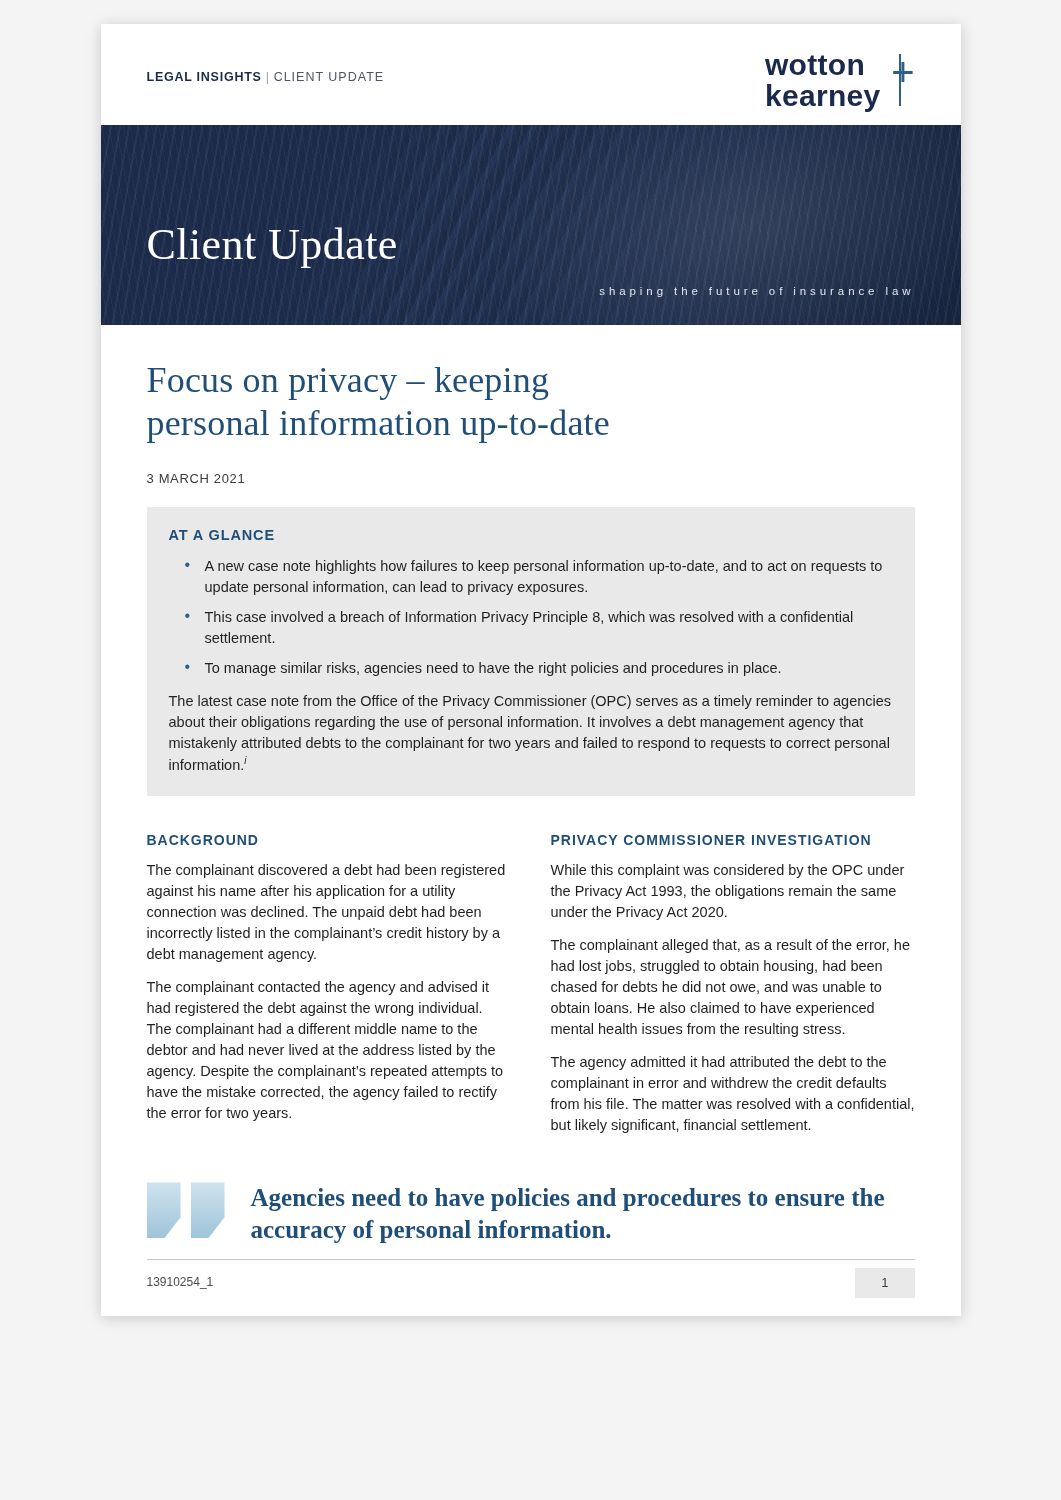LEGAL INSIGHTS|CLIENT UPDATE
wotton kearney +
Client Update
Shaping the future of insurance law
Focus on privacy – keeping
personal information up-to-date
3 MARCH 2021
AT A GLANCE
A new case note highlights how failures to keep personal information up-to-date, and to act on requests to update personal information, can lead to privacy exposures.
This case involved a breach of Information Privacy Principle 8, which was resolved with a confidential settlement.
To manage similar risks, agencies need to have the right policies and procedures in place.
The latest case note from the Office of the Privacy Commissioner (OPC) serves as a timely reminder to agencies about their obligations regarding the use of personal information. It involves a debt management agency that mistakenly attributed debts to the complainant for two years and failed to respond to requests to correct personal information.i
Background
The complainant discovered a debt had been registered against his name after his application for a utility connection was declined. The unpaid debt had been incorrectly listed in the complainant’s credit history by a debt management agency.
The complainant contacted the agency and advised it had registered the debt against the wrong individual. The complainant had a different middle name to the debtor and had never lived at the address listed by the agency. Despite the complainant’s repeated attempts to have the mistake corrected, the agency failed to rectify the error for two years.
Privacy Commissioner investigation
While this complaint was considered by the OPC under the Privacy Act 1993, the obligations remain the same under the Privacy Act 2020.
The complainant alleged that, as a result of the error, he had lost jobs, struggled to obtain housing, had been chased for debts he did not owe, and was unable to obtain loans. He also claimed to have experienced mental health issues from the resulting stress.
The agency admitted it had attributed the debt to the complainant in error and withdrew the credit defaults from his file. The matter was resolved with a confidential, but likely significant, financial settlement.
Agencies need to have policies and procedures to ensure the accuracy of personal information.
13910254_1 1